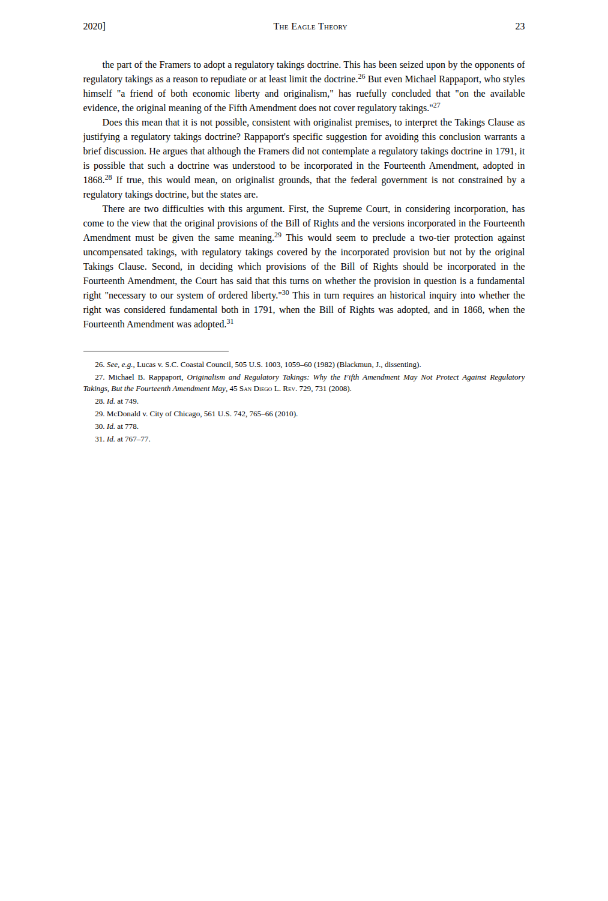2020] The Eagle Theory 23
the part of the Framers to adopt a regulatory takings doctrine. This has been seized upon by the opponents of regulatory takings as a reason to repudiate or at least limit the doctrine.26 But even Michael Rappaport, who styles himself "a friend of both economic liberty and originalism," has ruefully concluded that "on the available evidence, the original meaning of the Fifth Amendment does not cover regulatory takings."27
Does this mean that it is not possible, consistent with originalist premises, to interpret the Takings Clause as justifying a regulatory takings doctrine? Rappaport's specific suggestion for avoiding this conclusion warrants a brief discussion. He argues that although the Framers did not contemplate a regulatory takings doctrine in 1791, it is possible that such a doctrine was understood to be incorporated in the Fourteenth Amendment, adopted in 1868.28 If true, this would mean, on originalist grounds, that the federal government is not constrained by a regulatory takings doctrine, but the states are.
There are two difficulties with this argument. First, the Supreme Court, in considering incorporation, has come to the view that the original provisions of the Bill of Rights and the versions incorporated in the Fourteenth Amendment must be given the same meaning.29 This would seem to preclude a two-tier protection against uncompensated takings, with regulatory takings covered by the incorporated provision but not by the original Takings Clause. Second, in deciding which provisions of the Bill of Rights should be incorporated in the Fourteenth Amendment, the Court has said that this turns on whether the provision in question is a fundamental right "necessary to our system of ordered liberty."30 This in turn requires an historical inquiry into whether the right was considered fundamental both in 1791, when the Bill of Rights was adopted, and in 1868, when the Fourteenth Amendment was adopted.31
26. See, e.g., Lucas v. S.C. Coastal Council, 505 U.S. 1003, 1059–60 (1982) (Blackmun, J., dissenting).
27. Michael B. Rappaport, Originalism and Regulatory Takings: Why the Fifth Amendment May Not Protect Against Regulatory Takings, But the Fourteenth Amendment May, 45 San Diego L. Rev. 729, 731 (2008).
28. Id. at 749.
29. McDonald v. City of Chicago, 561 U.S. 742, 765–66 (2010).
30. Id. at 778.
31. Id. at 767–77.